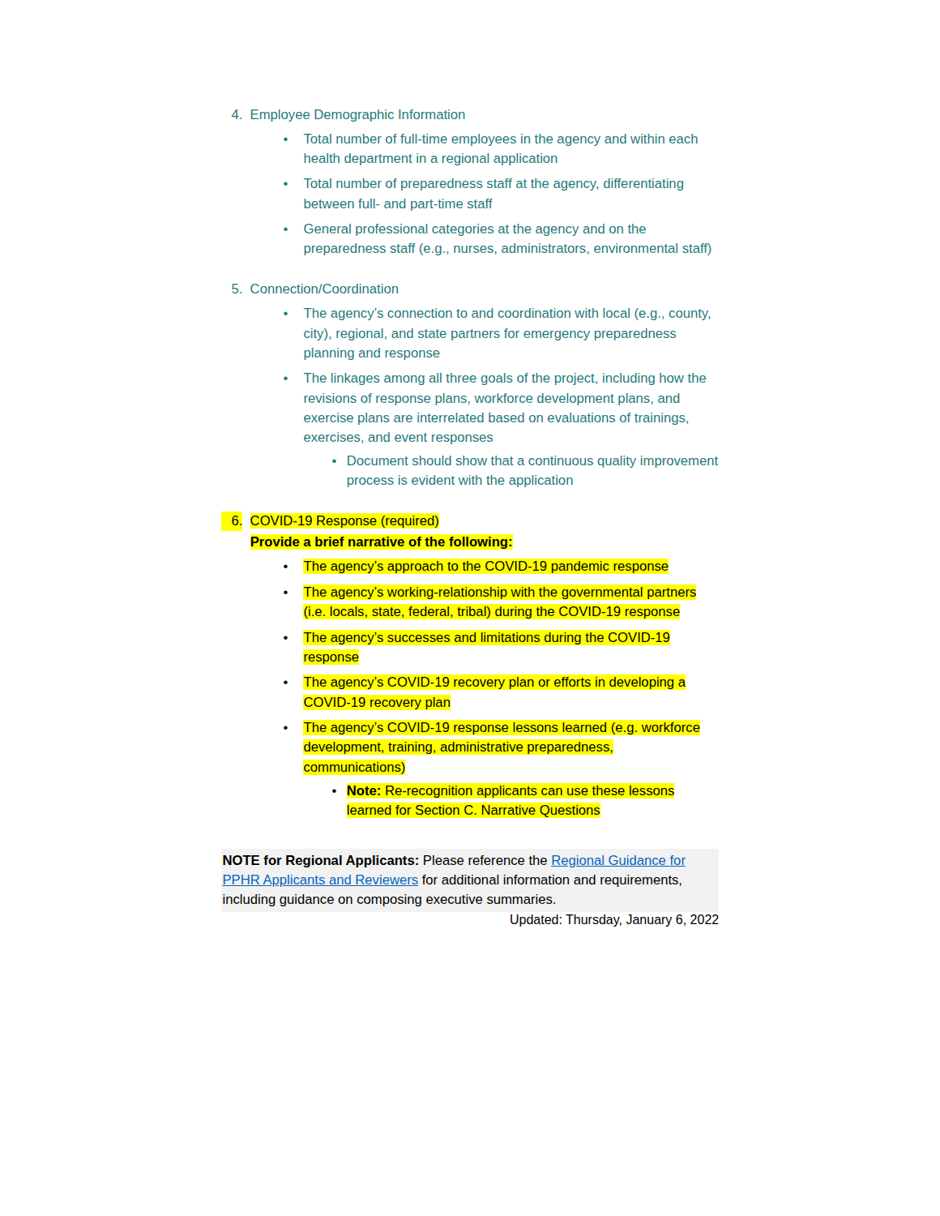4. Employee Demographic Information
Total number of full-time employees in the agency and within each health department in a regional application
Total number of preparedness staff at the agency, differentiating between full- and part-time staff
General professional categories at the agency and on the preparedness staff (e.g., nurses, administrators, environmental staff)
5. Connection/Coordination
The agency’s connection to and coordination with local (e.g., county, city), regional, and state partners for emergency preparedness planning and response
The linkages among all three goals of the project, including how the revisions of response plans, workforce development plans, and exercise plans are interrelated based on evaluations of trainings, exercises, and event responses
Document should show that a continuous quality improvement process is evident with the application
6. COVID-19 Response (required) Provide a brief narrative of the following:
The agency’s approach to the COVID-19 pandemic response
The agency’s working-relationship with the governmental partners (i.e. locals, state, federal, tribal) during the COVID-19 response
The agency’s successes and limitations during the COVID-19 response
The agency’s COVID-19 recovery plan or efforts in developing a COVID-19 recovery plan
The agency’s COVID-19 response lessons learned (e.g. workforce development, training, administrative preparedness, communications)
Note: Re-recognition applicants can use these lessons learned for Section C. Narrative Questions
NOTE for Regional Applicants: Please reference the Regional Guidance for PPHR Applicants and Reviewers for additional information and requirements, including guidance on composing executive summaries.
Updated: Thursday, January 6, 2022